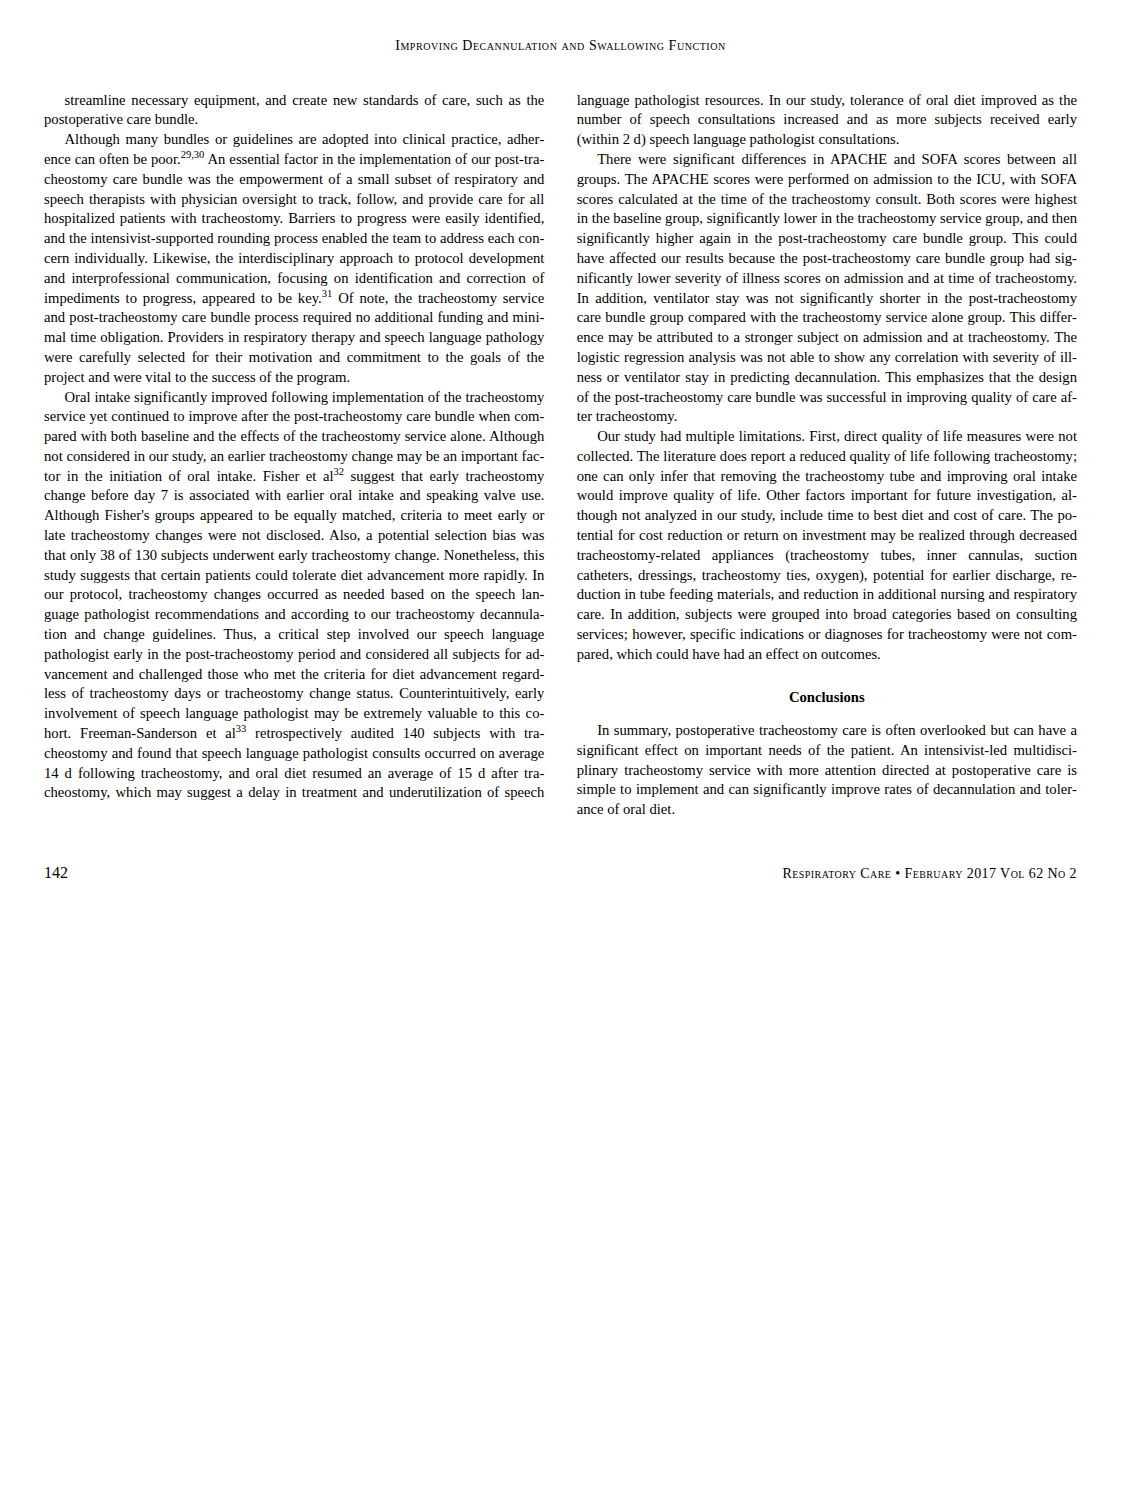Improving Decannulation and Swallowing Function
streamline necessary equipment, and create new standards of care, such as the postoperative care bundle.
Although many bundles or guidelines are adopted into clinical practice, adherence can often be poor.29,30 An essential factor in the implementation of our post-tracheostomy care bundle was the empowerment of a small subset of respiratory and speech therapists with physician oversight to track, follow, and provide care for all hospitalized patients with tracheostomy. Barriers to progress were easily identified, and the intensivist-supported rounding process enabled the team to address each concern individually. Likewise, the interdisciplinary approach to protocol development and interprofessional communication, focusing on identification and correction of impediments to progress, appeared to be key.31 Of note, the tracheostomy service and post-tracheostomy care bundle process required no additional funding and minimal time obligation. Providers in respiratory therapy and speech language pathology were carefully selected for their motivation and commitment to the goals of the project and were vital to the success of the program.
Oral intake significantly improved following implementation of the tracheostomy service yet continued to improve after the post-tracheostomy care bundle when compared with both baseline and the effects of the tracheostomy service alone. Although not considered in our study, an earlier tracheostomy change may be an important factor in the initiation of oral intake. Fisher et al32 suggest that early tracheostomy change before day 7 is associated with earlier oral intake and speaking valve use. Although Fisher's groups appeared to be equally matched, criteria to meet early or late tracheostomy changes were not disclosed. Also, a potential selection bias was that only 38 of 130 subjects underwent early tracheostomy change. Nonetheless, this study suggests that certain patients could tolerate diet advancement more rapidly. In our protocol, tracheostomy changes occurred as needed based on the speech language pathologist recommendations and according to our tracheostomy decannulation and change guidelines. Thus, a critical step involved our speech language pathologist early in the post-tracheostomy period and considered all subjects for advancement and challenged those who met the criteria for diet advancement regardless of tracheostomy days or tracheostomy change status. Counterintuitively, early involvement of speech language pathologist may be extremely valuable to this cohort. Freeman-Sanderson et al33 retrospectively audited 140 subjects with tracheostomy and found that speech language pathologist consults occurred on average 14 d following tracheostomy, and oral diet resumed an average of 15 d after tracheostomy, which may suggest a delay in treatment and underutilization of speech language pathologist resources. In our study, tolerance of oral diet improved as the number of speech consultations increased and as more subjects received early (within 2 d) speech language pathologist consultations.
There were significant differences in APACHE and SOFA scores between all groups. The APACHE scores were performed on admission to the ICU, with SOFA scores calculated at the time of the tracheostomy consult. Both scores were highest in the baseline group, significantly lower in the tracheostomy service group, and then significantly higher again in the post-tracheostomy care bundle group. This could have affected our results because the post-tracheostomy care bundle group had significantly lower severity of illness scores on admission and at time of tracheostomy. In addition, ventilator stay was not significantly shorter in the post-tracheostomy care bundle group compared with the tracheostomy service alone group. This difference may be attributed to a stronger subject on admission and at tracheostomy. The logistic regression analysis was not able to show any correlation with severity of illness or ventilator stay in predicting decannulation. This emphasizes that the design of the post-tracheostomy care bundle was successful in improving quality of care after tracheostomy.
Our study had multiple limitations. First, direct quality of life measures were not collected. The literature does report a reduced quality of life following tracheostomy; one can only infer that removing the tracheostomy tube and improving oral intake would improve quality of life. Other factors important for future investigation, although not analyzed in our study, include time to best diet and cost of care. The potential for cost reduction or return on investment may be realized through decreased tracheostomy-related appliances (tracheostomy tubes, inner cannulas, suction catheters, dressings, tracheostomy ties, oxygen), potential for earlier discharge, reduction in tube feeding materials, and reduction in additional nursing and respiratory care. In addition, subjects were grouped into broad categories based on consulting services; however, specific indications or diagnoses for tracheostomy were not compared, which could have had an effect on outcomes.
Conclusions
In summary, postoperative tracheostomy care is often overlooked but can have a significant effect on important needs of the patient. An intensivist-led multidisciplinary tracheostomy service with more attention directed at postoperative care is simple to implement and can significantly improve rates of decannulation and tolerance of oral diet.
142 Respiratory Care • February 2017 Vol 62 No 2